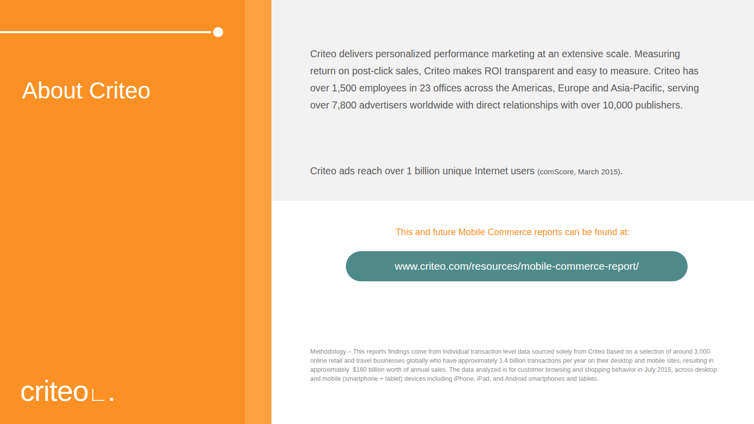About Criteo
criteo∟.
Criteo delivers personalized performance marketing at an extensive scale. Measuring return on post-click sales, Criteo makes ROI transparent and easy to measure. Criteo has over 1,500 employees in 23 offices across the Americas, Europe and Asia-Pacific, serving over 7,800 advertisers worldwide with direct relationships with over 10,000 publishers.
Criteo ads reach over 1 billion unique Internet users (comScore, March 2015).
This and future Mobile Commerce reports can be found at:
www.criteo.com/resources/mobile-commerce-report/
Methodology – This reports findings come from individual transaction level data sourced solely from Criteo based on a selection of around 3,000 online retail and travel businesses globally who have approximately 1.4 billion transactions per year on their desktop and mobile sites, resulting in approximately $160 billion worth of annual sales. The data analyzed is for customer browsing and shopping behavior in July 2015, across desktop and mobile (smartphone + tablet) devices including iPhone, iPad, and Android smartphones and tablets.